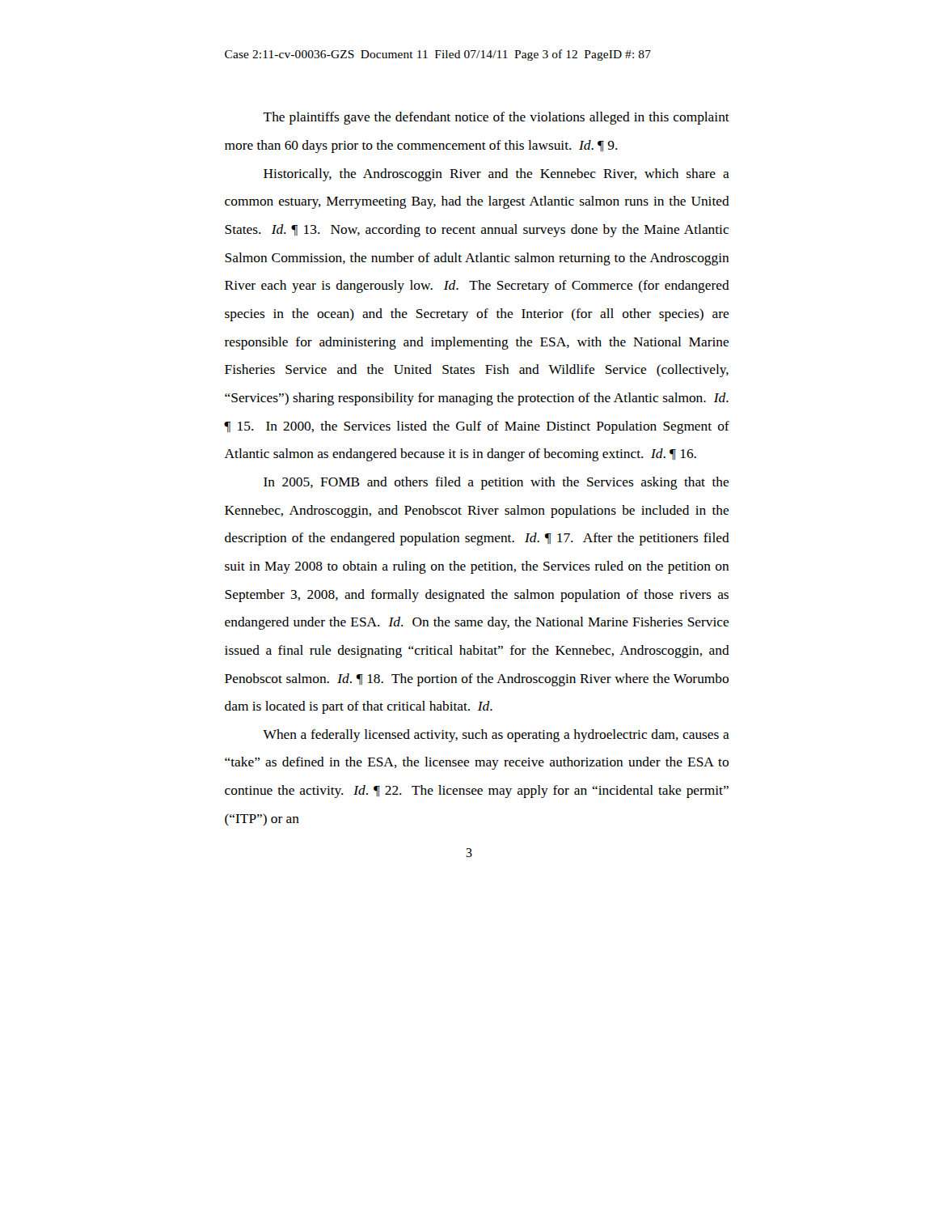Case 2:11-cv-00036-GZS Document 11 Filed 07/14/11 Page 3 of 12 PageID #: 87
The plaintiffs gave the defendant notice of the violations alleged in this complaint more than 60 days prior to the commencement of this lawsuit. Id. ¶ 9.
Historically, the Androscoggin River and the Kennebec River, which share a common estuary, Merrymeeting Bay, had the largest Atlantic salmon runs in the United States. Id. ¶ 13. Now, according to recent annual surveys done by the Maine Atlantic Salmon Commission, the number of adult Atlantic salmon returning to the Androscoggin River each year is dangerously low. Id. The Secretary of Commerce (for endangered species in the ocean) and the Secretary of the Interior (for all other species) are responsible for administering and implementing the ESA, with the National Marine Fisheries Service and the United States Fish and Wildlife Service (collectively, “Services”) sharing responsibility for managing the protection of the Atlantic salmon. Id. ¶ 15. In 2000, the Services listed the Gulf of Maine Distinct Population Segment of Atlantic salmon as endangered because it is in danger of becoming extinct. Id. ¶ 16.
In 2005, FOMB and others filed a petition with the Services asking that the Kennebec, Androscoggin, and Penobscot River salmon populations be included in the description of the endangered population segment. Id. ¶ 17. After the petitioners filed suit in May 2008 to obtain a ruling on the petition, the Services ruled on the petition on September 3, 2008, and formally designated the salmon population of those rivers as endangered under the ESA. Id. On the same day, the National Marine Fisheries Service issued a final rule designating “critical habitat” for the Kennebec, Androscoggin, and Penobscot salmon. Id. ¶ 18. The portion of the Androscoggin River where the Worumbo dam is located is part of that critical habitat. Id.
When a federally licensed activity, such as operating a hydroelectric dam, causes a “take” as defined in the ESA, the licensee may receive authorization under the ESA to continue the activity. Id. ¶ 22. The licensee may apply for an “incidental take permit” (“ITP”) or an
3